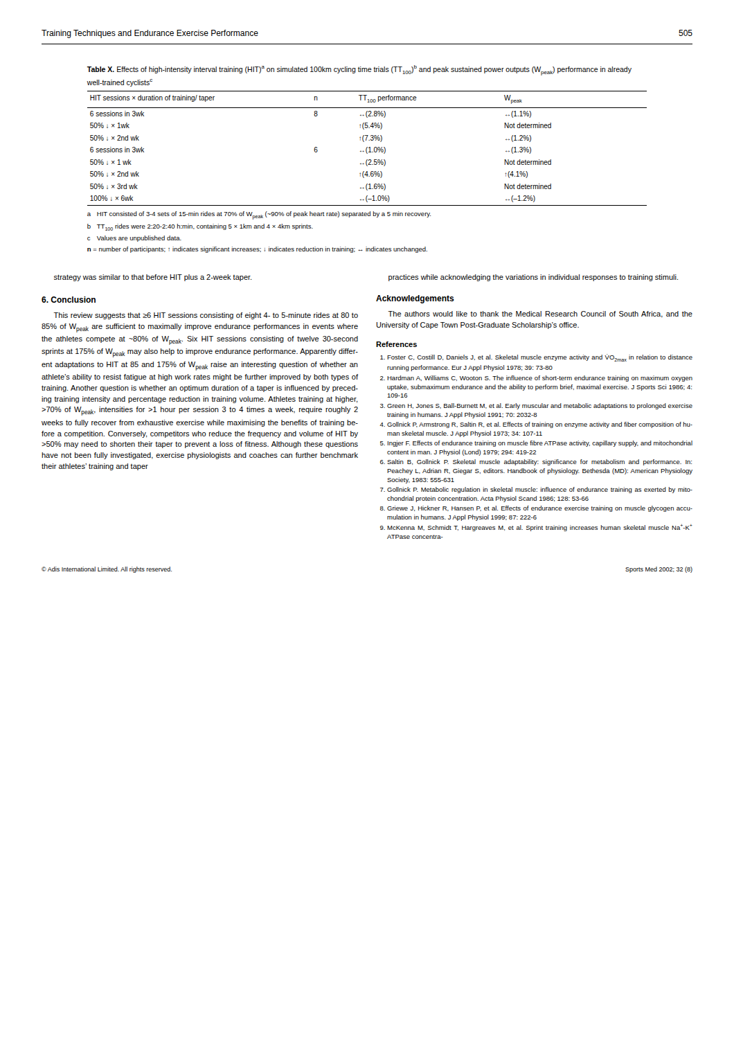Training Techniques and Endurance Exercise Performance 505
Table X. Effects of high-intensity interval training (HIT)a on simulated 100km cycling time trials (TT100)b and peak sustained power outputs (Wpeak) performance in already well-trained cyclistsc
| HIT sessions × duration of training/ taper | n | TT 100 performance | W peak |
| --- | --- | --- | --- |
| 6 sessions in 3wk | 8 | ↔ (2.8%) | ↔ (1.1%) |
| 50% ↓ × 1wk | | ↑ (5.4%) | Not determined |
| 50% ↓ × 2nd wk | | ↑ (7.3%) | ↔ (1.2%) |
| 6 sessions in 3wk | 6 | ↔ (1.0%) | ↔ (1.3%) |
| 50% ↓ × 1 wk | | ↔ (2.5%) | Not determined |
| 50% ↓ × 2nd wk | | ↑ (4.6%) | ↑ (4.1%) |
| 50% ↓ × 3rd wk | | ↔ (1.6%) | Not determined |
| 100% ↓ × 6wk | | ↔ (–1.0%) | ↔ (–1.2%) |
a HIT consisted of 3-4 sets of 15-min rides at 70% of Wpeak (~90% of peak heart rate) separated by a 5 min recovery.
b TT100 rides were 2:20-2:40 h:min, containing 5 × 1km and 4 × 4km sprints.
c Values are unpublished data.
n = number of participants; ↑ indicates significant increases; ↓ indicates reduction in training; ↔ indicates unchanged.
strategy was similar to that before HIT plus a 2-week taper.
6. Conclusion
This review suggests that ≥6 HIT sessions consisting of eight 4- to 5-minute rides at 80 to 85% of Wpeak are sufficient to maximally improve endurance performances in events where the athletes compete at ~80% of Wpeak. Six HIT sessions consisting of twelve 30-second sprints at 175% of Wpeak may also help to improve endurance performance. Apparently different adaptations to HIT at 85 and 175% of Wpeak raise an interesting question of whether an athlete’s ability to resist fatigue at high work rates might be further improved by both types of training. Another question is whether an optimum duration of a taper is influenced by preceding training intensity and percentage reduction in training volume. Athletes training at higher, >70% of Wpeak, intensities for >1 hour per session 3 to 4 times a week, require roughly 2 weeks to fully recover from exhaustive exercise while maximising the benefits of training before a competition. Conversely, competitors who reduce the frequency and volume of HIT by >50% may need to shorten their taper to prevent a loss of fitness. Although these questions have not been fully investigated, exercise physiologists and coaches can further benchmark their athletes’ training and taper
practices while acknowledging the variations in individual responses to training stimuli.
Acknowledgements
The authors would like to thank the Medical Research Council of South Africa, and the University of Cape Town Post-Graduate Scholarship’s office.
References
Foster C, Costill D, Daniels J, et al. Skeletal muscle enzyme activity and V̇O2max in relation to distance running performance. Eur J Appl Physiol 1978; 39: 73-80
Hardman A, Williams C, Wooton S. The influence of short-term endurance training on maximum oxygen uptake, submaximum endurance and the ability to perform brief, maximal exercise. J Sports Sci 1986; 4: 109-16
Green H, Jones S, Ball-Burnett M, et al. Early muscular and metabolic adaptations to prolonged exercise training in humans. J Appl Physiol 1991; 70: 2032-8
Gollnick P, Armstrong R, Saltin R, et al. Effects of training on enzyme activity and fiber composition of human skeletal muscle. J Appl Physiol 1973; 34: 107-11
Ingjer F. Effects of endurance training on muscle fibre ATPase activity, capillary supply, and mitochondrial content in man. J Physiol (Lond) 1979; 294: 419-22
Saltin B, Gollnick P. Skeletal muscle adaptability: significance for metabolism and performance. In: Peachey L, Adrian R, Giegar S, editors. Handbook of physiology. Bethesda (MD): American Physiology Society, 1983: 555-631
Gollnick P. Metabolic regulation in skeletal muscle: influence of endurance training as exerted by mitochondrial protein concentration. Acta Physiol Scand 1986; 128: 53-66
Griewe J, Hickner R, Hansen P, et al. Effects of endurance exercise training on muscle glycogen accumulation in humans. J Appl Physiol 1999; 87: 222-6
McKenna M, Schmidt T, Hargreaves M, et al. Sprint training increases human skeletal muscle Na+-K+ ATPase concentra-
© Adis International Limited. All rights reserved. Sports Med 2002; 32 (8)